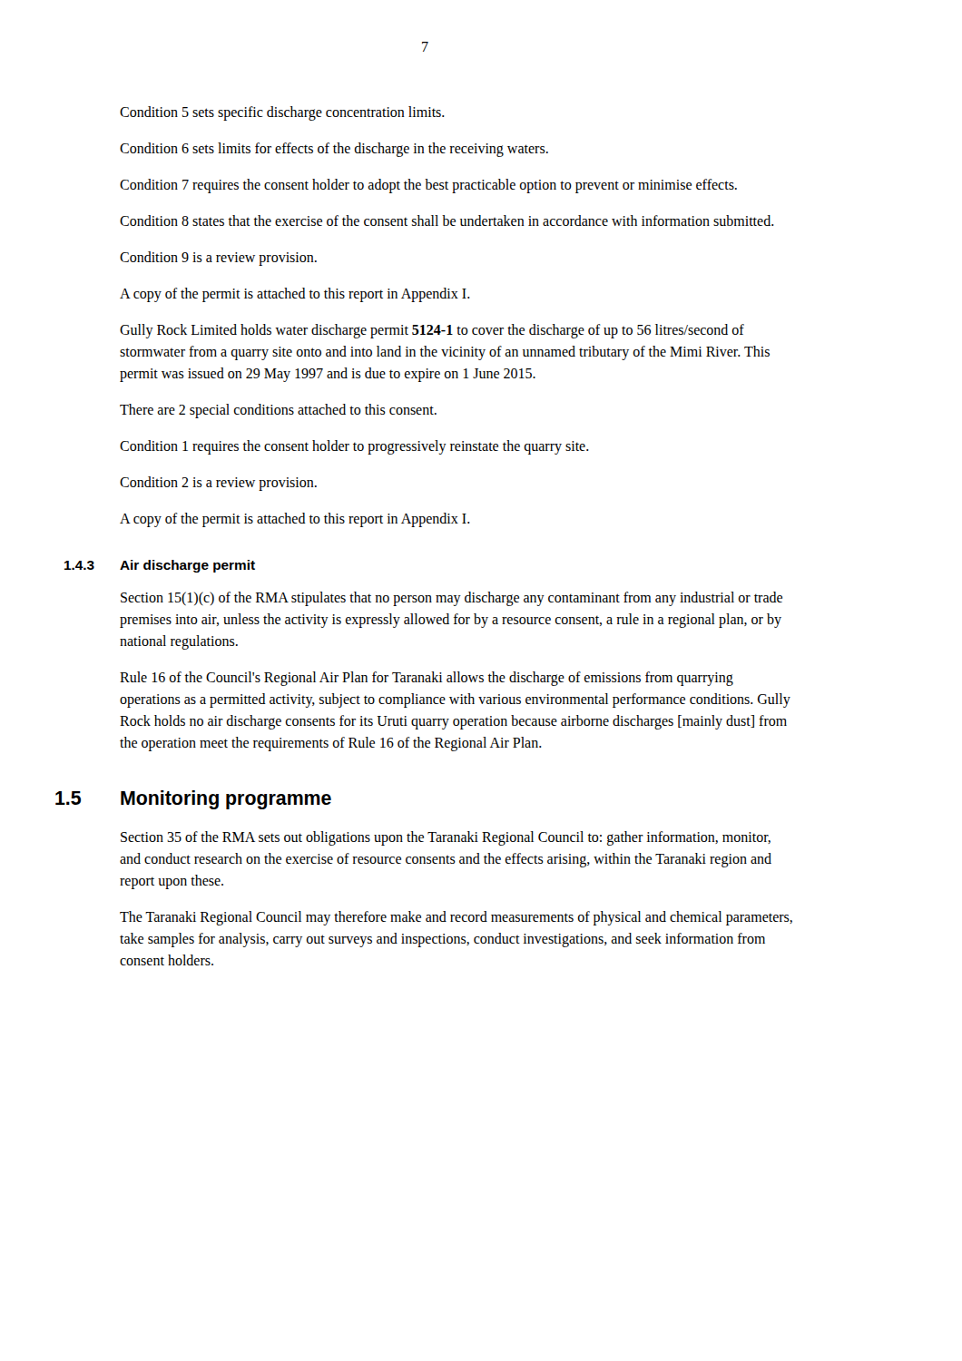7
Condition 5 sets specific discharge concentration limits.
Condition 6 sets limits for effects of the discharge in the receiving waters.
Condition 7 requires the consent holder to adopt the best practicable option to prevent or minimise effects.
Condition 8 states that the exercise of the consent shall be undertaken in accordance with information submitted.
Condition 9 is a review provision.
A copy of the permit is attached to this report in Appendix I.
Gully Rock Limited holds water discharge permit 5124-1 to cover the discharge of up to 56 litres/second of stormwater from a quarry site onto and into land in the vicinity of an unnamed tributary of the Mimi River. This permit was issued on 29 May 1997 and is due to expire on 1 June 2015.
There are 2 special conditions attached to this consent.
Condition 1 requires the consent holder to progressively reinstate the quarry site.
Condition 2 is a review provision.
A copy of the permit is attached to this report in Appendix I.
1.4.3 Air discharge permit
Section 15(1)(c) of the RMA stipulates that no person may discharge any contaminant from any industrial or trade premises into air, unless the activity is expressly allowed for by a resource consent, a rule in a regional plan, or by national regulations.
Rule 16 of the Council's Regional Air Plan for Taranaki allows the discharge of emissions from quarrying operations as a permitted activity, subject to compliance with various environmental performance conditions. Gully Rock holds no air discharge consents for its Uruti quarry operation because airborne discharges [mainly dust] from the operation meet the requirements of Rule 16 of the Regional Air Plan.
1.5 Monitoring programme
Section 35 of the RMA sets out obligations upon the Taranaki Regional Council to: gather information, monitor, and conduct research on the exercise of resource consents and the effects arising, within the Taranaki region and report upon these.
The Taranaki Regional Council may therefore make and record measurements of physical and chemical parameters, take samples for analysis, carry out surveys and inspections, conduct investigations, and seek information from consent holders.